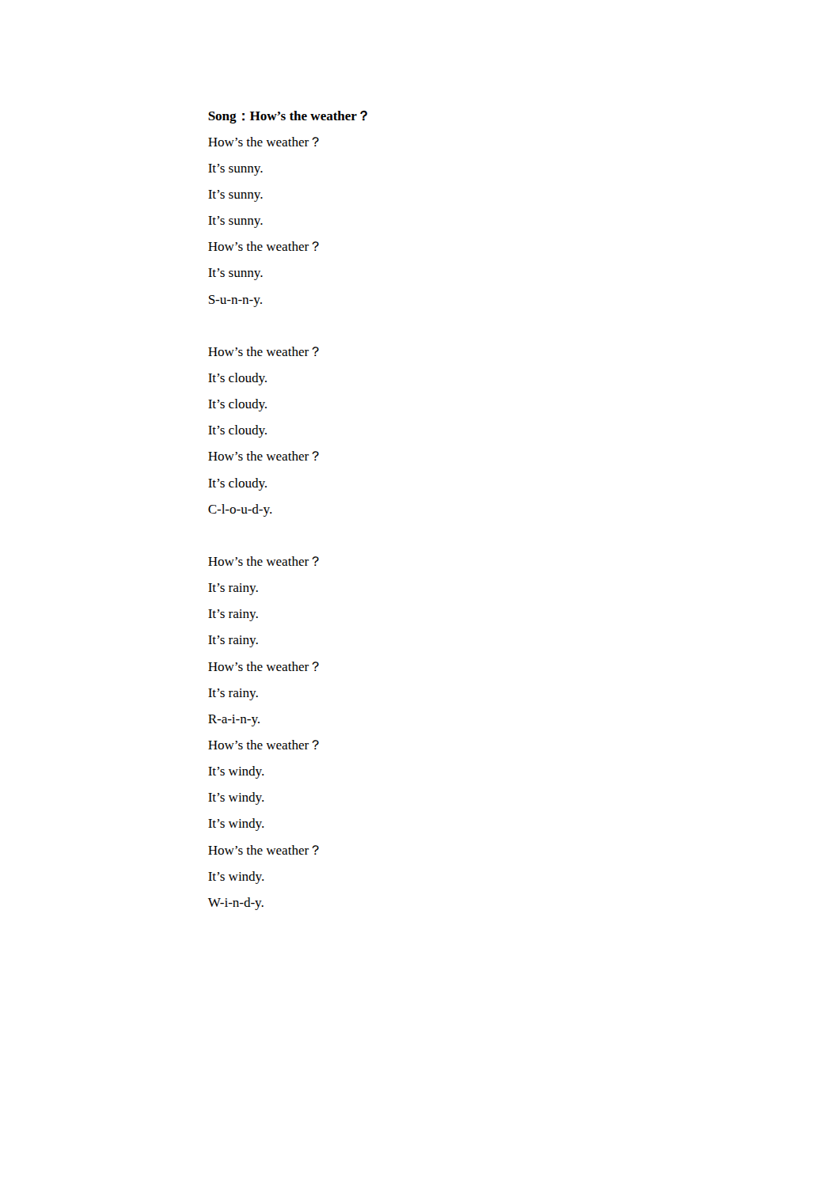Song：How’s the weather？
How’s the weather？
It’s sunny.
It’s sunny.
It’s sunny.
How’s the weather？
It’s sunny.
S-u-n-n-y.
How’s the weather？
It’s cloudy.
It’s cloudy.
It’s cloudy.
How’s the weather？
It’s cloudy.
C-l-o-u-d-y.
How’s the weather？
It’s rainy.
It’s rainy.
It’s rainy.
How’s the weather？
It’s rainy.
R-a-i-n-y.
How’s the weather？
It’s windy.
It’s windy.
It’s windy.
How’s the weather？
It’s windy.
W-i-n-d-y.